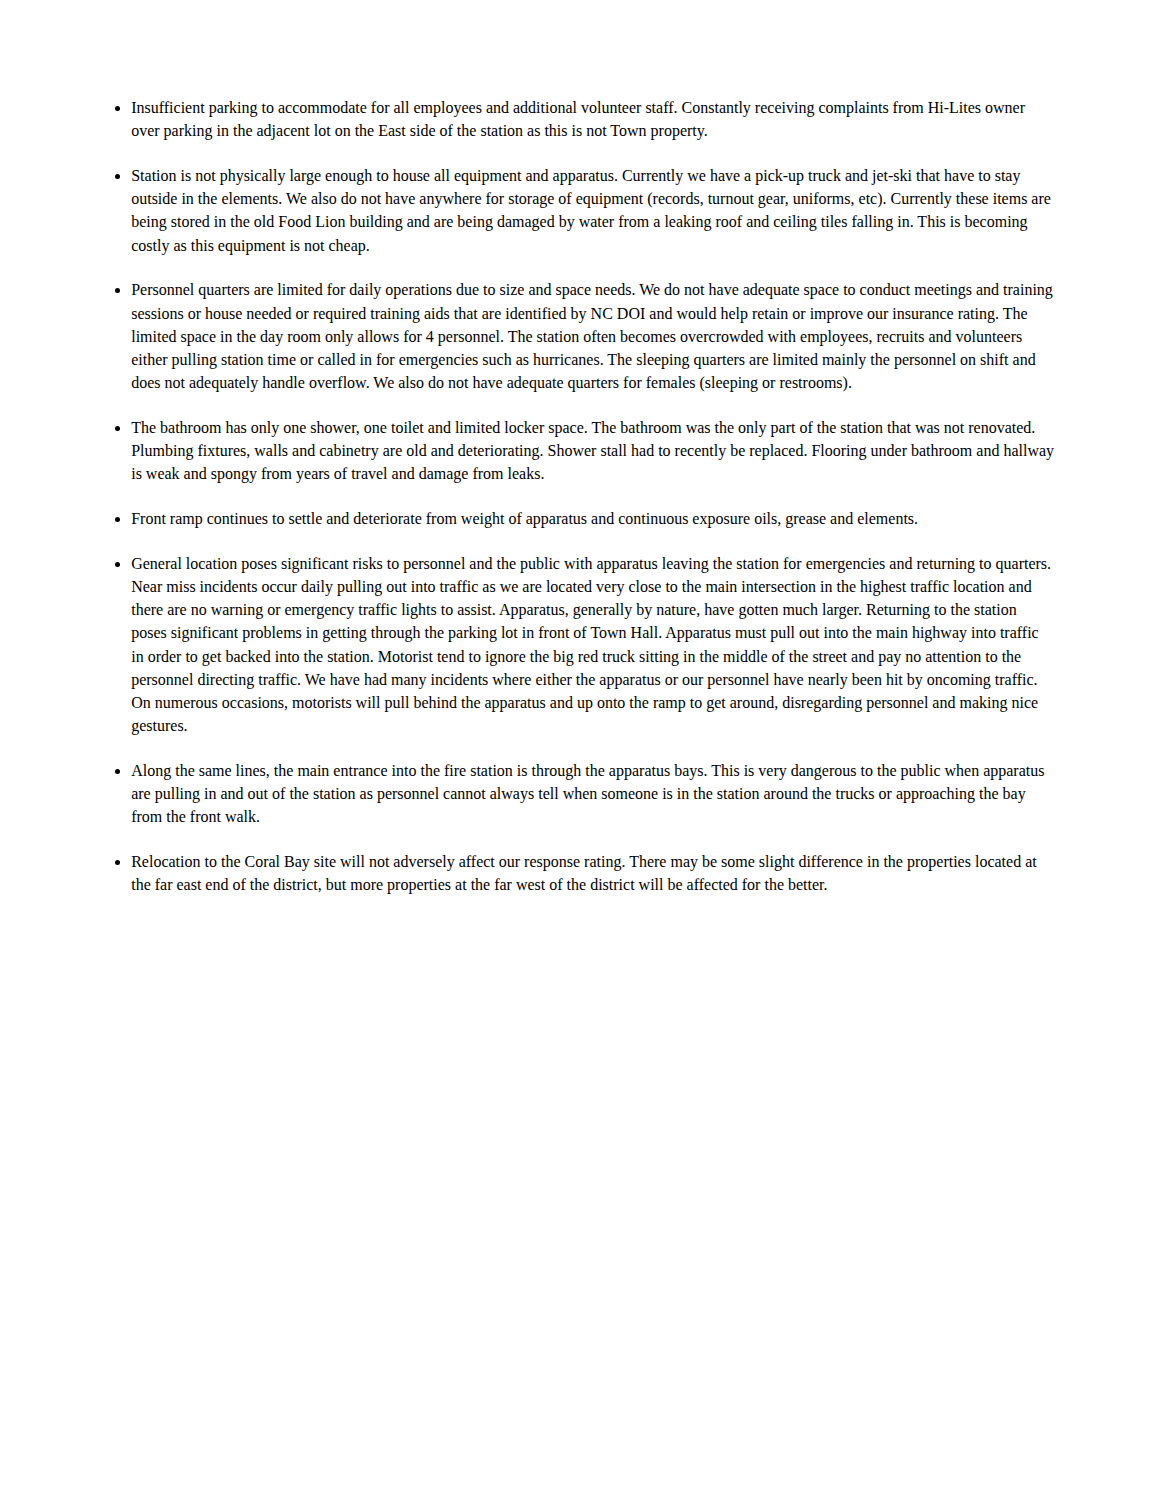Insufficient parking to accommodate for all employees and additional volunteer staff. Constantly receiving complaints from Hi-Lites owner over parking in the adjacent lot on the East side of the station as this is not Town property.
Station is not physically large enough to house all equipment and apparatus. Currently we have a pick-up truck and jet-ski that have to stay outside in the elements. We also do not have anywhere for storage of equipment (records, turnout gear, uniforms, etc). Currently these items are being stored in the old Food Lion building and are being damaged by water from a leaking roof and ceiling tiles falling in. This is becoming costly as this equipment is not cheap.
Personnel quarters are limited for daily operations due to size and space needs. We do not have adequate space to conduct meetings and training sessions or house needed or required training aids that are identified by NC DOI and would help retain or improve our insurance rating. The limited space in the day room only allows for 4 personnel. The station often becomes overcrowded with employees, recruits and volunteers either pulling station time or called in for emergencies such as hurricanes. The sleeping quarters are limited mainly the personnel on shift and does not adequately handle overflow. We also do not have adequate quarters for females (sleeping or restrooms).
The bathroom has only one shower, one toilet and limited locker space. The bathroom was the only part of the station that was not renovated. Plumbing fixtures, walls and cabinetry are old and deteriorating. Shower stall had to recently be replaced. Flooring under bathroom and hallway is weak and spongy from years of travel and damage from leaks.
Front ramp continues to settle and deteriorate from weight of apparatus and continuous exposure oils, grease and elements.
General location poses significant risks to personnel and the public with apparatus leaving the station for emergencies and returning to quarters. Near miss incidents occur daily pulling out into traffic as we are located very close to the main intersection in the highest traffic location and there are no warning or emergency traffic lights to assist. Apparatus, generally by nature, have gotten much larger. Returning to the station poses significant problems in getting through the parking lot in front of Town Hall. Apparatus must pull out into the main highway into traffic in order to get backed into the station. Motorist tend to ignore the big red truck sitting in the middle of the street and pay no attention to the personnel directing traffic. We have had many incidents where either the apparatus or our personnel have nearly been hit by oncoming traffic. On numerous occasions, motorists will pull behind the apparatus and up onto the ramp to get around, disregarding personnel and making nice gestures.
Along the same lines, the main entrance into the fire station is through the apparatus bays. This is very dangerous to the public when apparatus are pulling in and out of the station as personnel cannot always tell when someone is in the station around the trucks or approaching the bay from the front walk.
Relocation to the Coral Bay site will not adversely affect our response rating. There may be some slight difference in the properties located at the far east end of the district, but more properties at the far west of the district will be affected for the better.